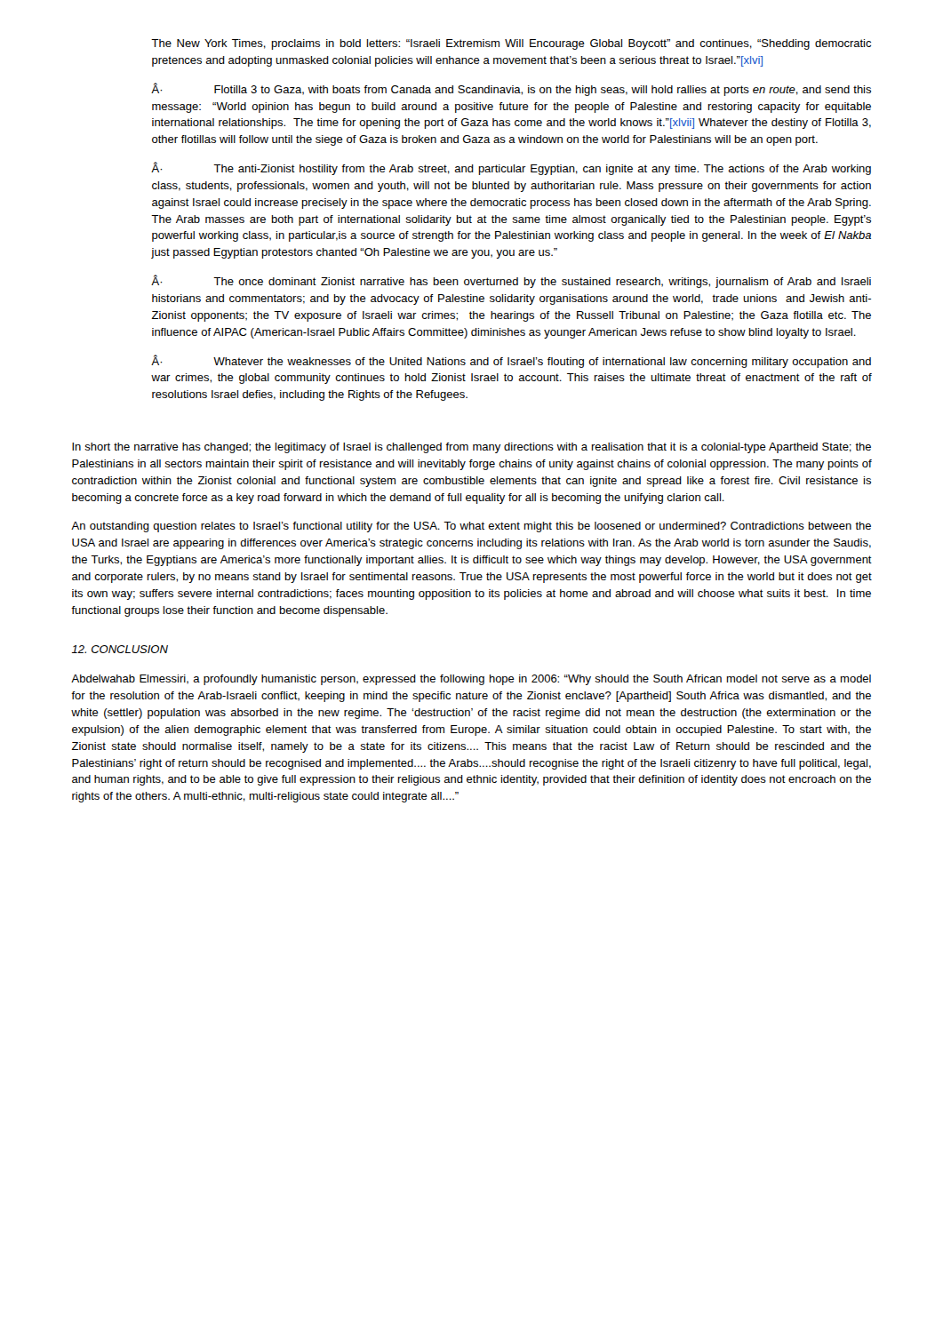The New York Times, proclaims in bold letters: “Israeli Extremism Will Encourage Global Boycott” and continues, “Shedding democratic pretences and adopting unmasked colonial policies will enhance a movement that’s been a serious threat to Israel.”[xlvi]
Â·Flotilla 3 to Gaza, with boats from Canada and Scandinavia, is on the high seas, will hold rallies at ports en route, and send this message: “World opinion has begun to build around a positive future for the people of Palestine and restoring capacity for equitable international relationships. The time for opening the port of Gaza has come and the world knows it.”[xlvii] Whatever the destiny of Flotilla 3, other flotillas will follow until the siege of Gaza is broken and Gaza as a windown on the world for Palestinians will be an open port.
Â·The anti-Zionist hostility from the Arab street, and particular Egyptian, can ignite at any time. The actions of the Arab working class, students, professionals, women and youth, will not be blunted by authoritarian rule. Mass pressure on their governments for action against Israel could increase precisely in the space where the democratic process has been closed down in the aftermath of the Arab Spring. The Arab masses are both part of international solidarity but at the same time almost organically tied to the Palestinian people. Egypt’s powerful working class, in particular,is a source of strength for the Palestinian working class and people in general. In the week of El Nakba just passed Egyptian protestors chanted “Oh Palestine we are you, you are us.”
Â·The once dominant Zionist narrative has been overturned by the sustained research, writings, journalism of Arab and Israeli historians and commentators; and by the advocacy of Palestine solidarity organisations around the world, trade unions and Jewish anti-Zionist opponents; the TV exposure of Israeli war crimes; the hearings of the Russell Tribunal on Palestine; the Gaza flotilla etc. The influence of AIPAC (American-Israel Public Affairs Committee) diminishes as younger American Jews refuse to show blind loyalty to Israel.
Â·Whatever the weaknesses of the United Nations and of Israel’s flouting of international law concerning military occupation and war crimes, the global community continues to hold Zionist Israel to account. This raises the ultimate threat of enactment of the raft of resolutions Israel defies, including the Rights of the Refugees.
In short the narrative has changed; the legitimacy of Israel is challenged from many directions with a realisation that it is a colonial-type Apartheid State; the Palestinians in all sectors maintain their spirit of resistance and will inevitably forge chains of unity against chains of colonial oppression. The many points of contradiction within the Zionist colonial and functional system are combustible elements that can ignite and spread like a forest fire. Civil resistance is becoming a concrete force as a key road forward in which the demand of full equality for all is becoming the unifying clarion call.
An outstanding question relates to Israel’s functional utility for the USA. To what extent might this be loosened or undermined? Contradictions between the USA and Israel are appearing in differences over America’s strategic concerns including its relations with Iran. As the Arab world is torn asunder the Saudis, the Turks, the Egyptians are America’s more functionally important allies. It is difficult to see which way things may develop. However, the USA government and corporate rulers, by no means stand by Israel for sentimental reasons. True the USA represents the most powerful force in the world but it does not get its own way; suffers severe internal contradictions; faces mounting opposition to its policies at home and abroad and will choose what suits it best. In time functional groups lose their function and become dispensable.
12. CONCLUSION
Abdelwahab Elmessiri, a profoundly humanistic person, expressed the following hope in 2006: “Why should the South African model not serve as a model for the resolution of the Arab-Israeli conflict, keeping in mind the specific nature of the Zionist enclave? [Apartheid] South Africa was dismantled, and the white (settler) population was absorbed in the new regime. The ‘destruction’ of the racist regime did not mean the destruction (the extermination or the expulsion) of the alien demographic element that was transferred from Europe. A similar situation could obtain in occupied Palestine. To start with, the Zionist state should normalise itself, namely to be a state for its citizens.... This means that the racist Law of Return should be rescinded and the Palestinians’ right of return should be recognised and implemented.... the Arabs....should recognise the right of the Israeli citizenry to have full political, legal, and human rights, and to be able to give full expression to their religious and ethnic identity, provided that their definition of identity does not encroach on the rights of the others. A multi-ethnic, multi-religious state could integrate all....”